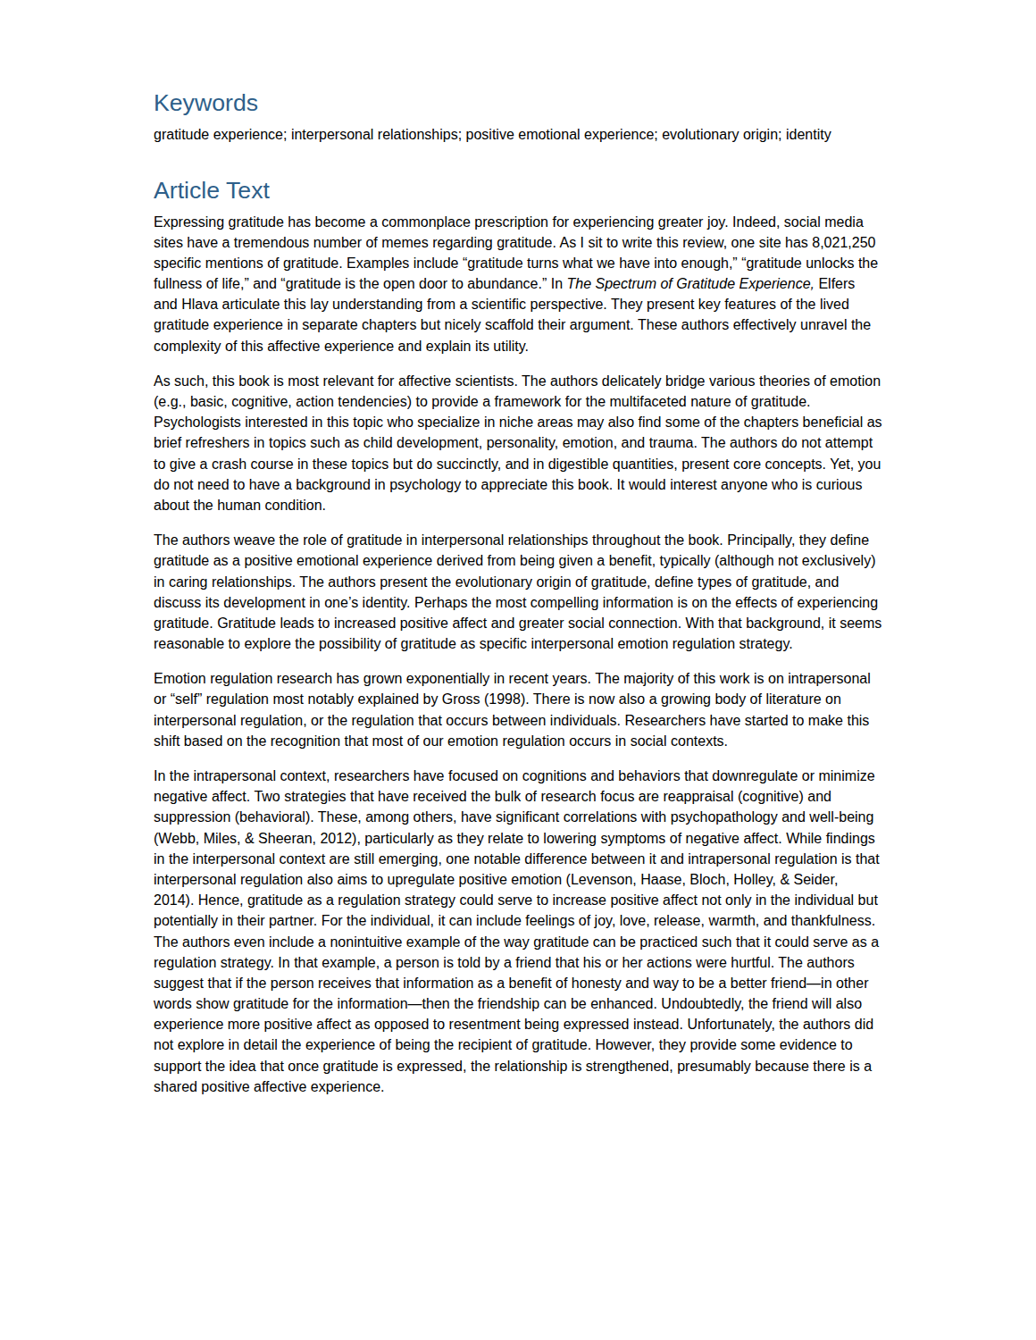Keywords
gratitude experience; interpersonal relationships; positive emotional experience; evolutionary origin; identity
Article Text
Expressing gratitude has become a commonplace prescription for experiencing greater joy. Indeed, social media sites have a tremendous number of memes regarding gratitude. As I sit to write this review, one site has 8,021,250 specific mentions of gratitude. Examples include “gratitude turns what we have into enough,” “gratitude unlocks the fullness of life,” and “gratitude is the open door to abundance.” In The Spectrum of Gratitude Experience, Elfers and Hlava articulate this lay understanding from a scientific perspective. They present key features of the lived gratitude experience in separate chapters but nicely scaffold their argument. These authors effectively unravel the complexity of this affective experience and explain its utility.
As such, this book is most relevant for affective scientists. The authors delicately bridge various theories of emotion (e.g., basic, cognitive, action tendencies) to provide a framework for the multifaceted nature of gratitude. Psychologists interested in this topic who specialize in niche areas may also find some of the chapters beneficial as brief refreshers in topics such as child development, personality, emotion, and trauma. The authors do not attempt to give a crash course in these topics but do succinctly, and in digestible quantities, present core concepts. Yet, you do not need to have a background in psychology to appreciate this book. It would interest anyone who is curious about the human condition.
The authors weave the role of gratitude in interpersonal relationships throughout the book. Principally, they define gratitude as a positive emotional experience derived from being given a benefit, typically (although not exclusively) in caring relationships. The authors present the evolutionary origin of gratitude, define types of gratitude, and discuss its development in one’s identity. Perhaps the most compelling information is on the effects of experiencing gratitude. Gratitude leads to increased positive affect and greater social connection. With that background, it seems reasonable to explore the possibility of gratitude as specific interpersonal emotion regulation strategy.
Emotion regulation research has grown exponentially in recent years. The majority of this work is on intrapersonal or “self” regulation most notably explained by Gross (1998). There is now also a growing body of literature on interpersonal regulation, or the regulation that occurs between individuals. Researchers have started to make this shift based on the recognition that most of our emotion regulation occurs in social contexts.
In the intrapersonal context, researchers have focused on cognitions and behaviors that downregulate or minimize negative affect. Two strategies that have received the bulk of research focus are reappraisal (cognitive) and suppression (behavioral). These, among others, have significant correlations with psychopathology and well-being (Webb, Miles, & Sheeran, 2012), particularly as they relate to lowering symptoms of negative affect. While findings in the interpersonal context are still emerging, one notable difference between it and intrapersonal regulation is that interpersonal regulation also aims to upregulate positive emotion (Levenson, Haase, Bloch, Holley, & Seider, 2014). Hence, gratitude as a regulation strategy could serve to increase positive affect not only in the individual but potentially in their partner. For the individual, it can include feelings of joy, love, release, warmth, and thankfulness. The authors even include a nonintuitive example of the way gratitude can be practiced such that it could serve as a regulation strategy. In that example, a person is told by a friend that his or her actions were hurtful. The authors suggest that if the person receives that information as a benefit of honesty and way to be a better friend—in other words show gratitude for the information—then the friendship can be enhanced. Undoubtedly, the friend will also experience more positive affect as opposed to resentment being expressed instead. Unfortunately, the authors did not explore in detail the experience of being the recipient of gratitude. However, they provide some evidence to support the idea that once gratitude is expressed, the relationship is strengthened, presumably because there is a shared positive affective experience.